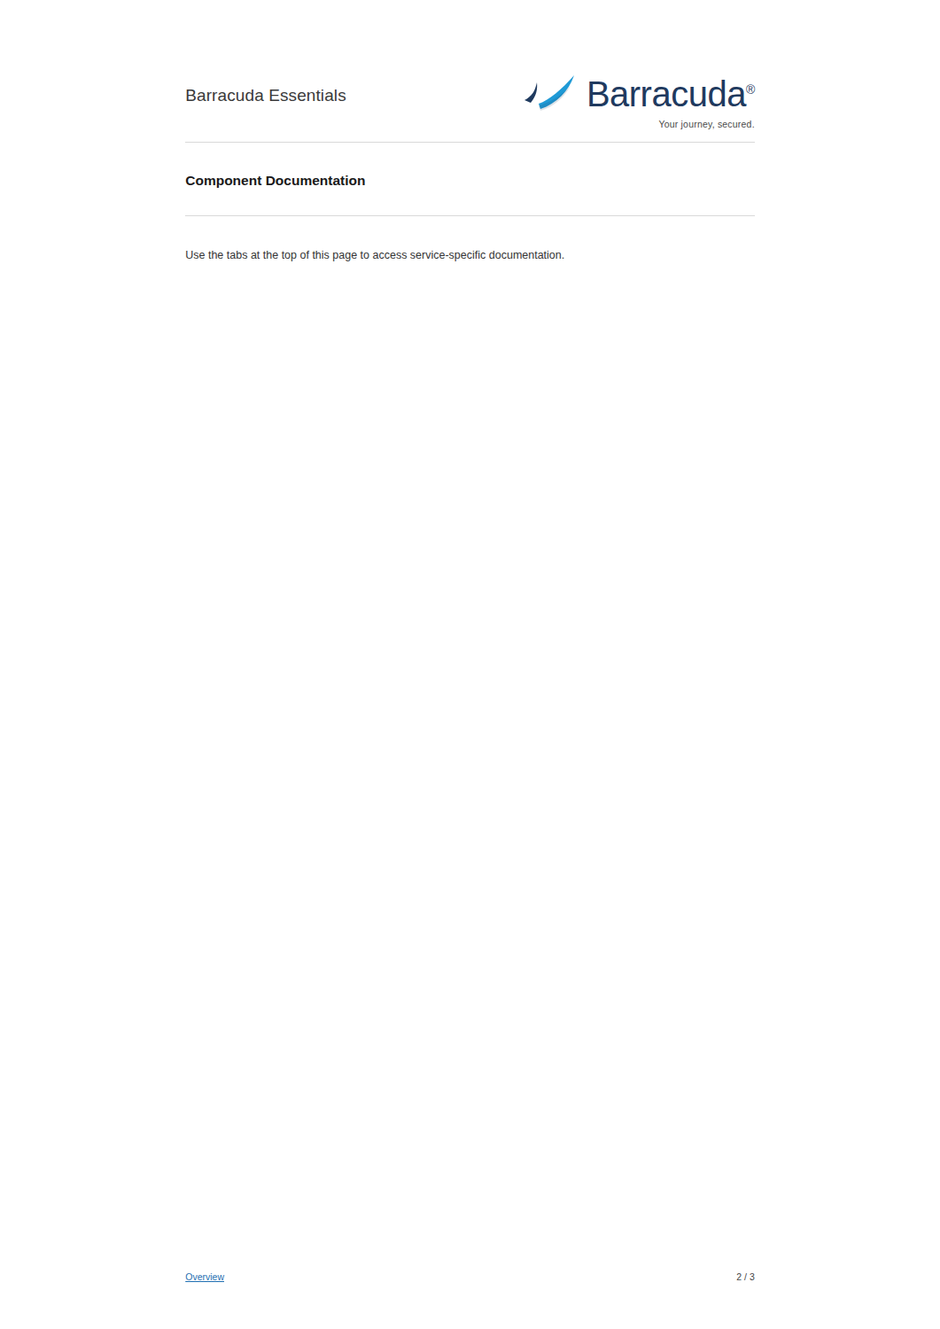Barracuda Essentials
Barracuda®
Your journey, secured.
Component Documentation
Use the tabs at the top of this page to access service-specific documentation.
Overview 2 / 3